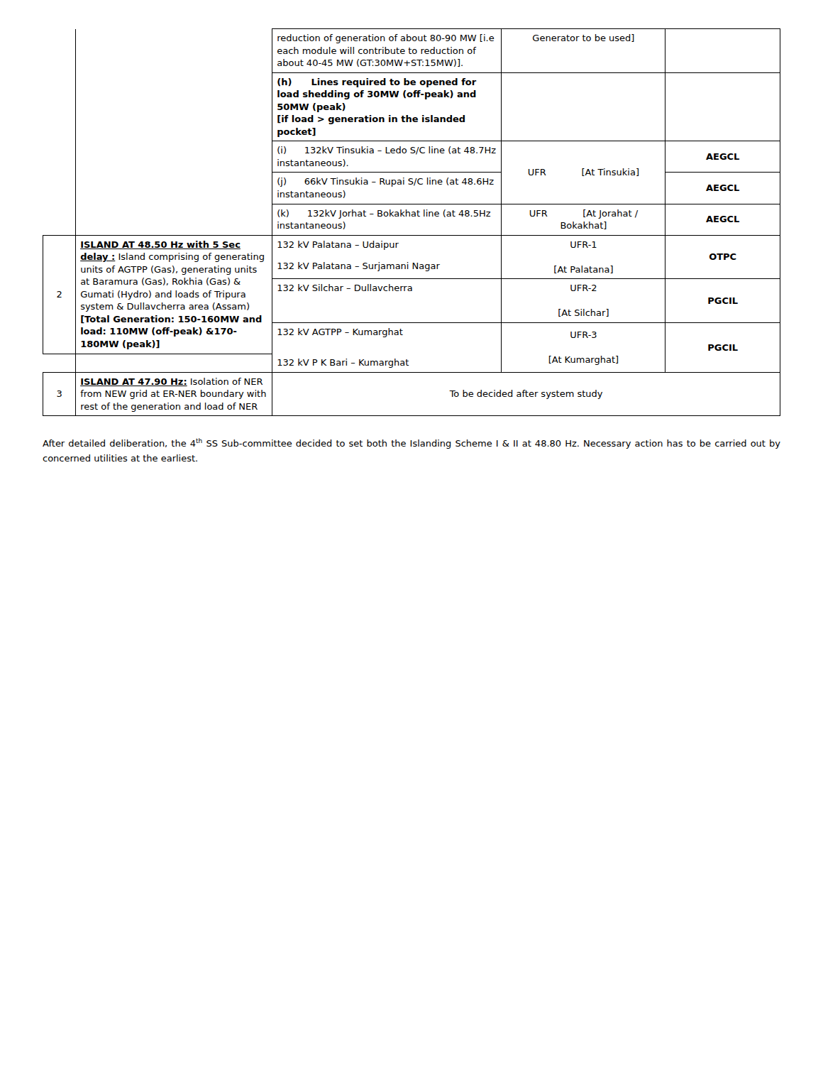| | | reduction of generation of about 80-90 MW [i.e each module will contribute to reduction of about 40-45 MW (GT:30MW+ST:15MW)]. | Generator to be used] | |
| | | (h) Lines required to be opened for load shedding of 30MW (off-peak) and 50MW (peak) [if load > generation in the islanded pocket] | | |
| | | (i) 132kV Tinsukia – Ledo S/C line (at 48.7Hz instantaneous). | UFR [At Tinsukia] | AEGCL |
| | | (j) 66kV Tinsukia – Rupai S/C line (at 48.6Hz instantaneous) | AEGCL |
| | | (k) 132kV Jorhat – Bokakhat line (at 48.5Hz instantaneous) | UFR [At Jorahat / Bokakhat] | AEGCL |
| 2 | ISLAND AT 48.50 Hz with 5 Sec delay : Island comprising of generating units of AGTPP (Gas), generating units at Baramura (Gas), Rokhia (Gas) & Gumati (Hydro) and loads of Tripura system & Dullavcherra area (Assam) [Total Generation: 150-160MW and load: 110MW (off-peak) &170-180MW (peak)] | 132 kV Palatana – Udaipur | UFR-1 [At Palatana] | OTPC |
| 132 kV Palatana – Surjamani Nagar |
| 132 kV Silchar – Dullavcherra | UFR-2 [At Silchar] | PGCIL |
| 132 kV AGTPP – Kumarghat | UFR-3 [At Kumarghat] | PGCIL |
| | | 132 kV P K Bari – Kumarghat |
| 3 | ISLAND AT 47.90 Hz: Isolation of NER from NEW grid at ER-NER boundary with rest of the generation and load of NER | To be decided after system study |
After detailed deliberation, the 4th SS Sub-committee decided to set both the Islanding Scheme I & II at 48.80 Hz. Necessary action has to be carried out by concerned utilities at the earliest.